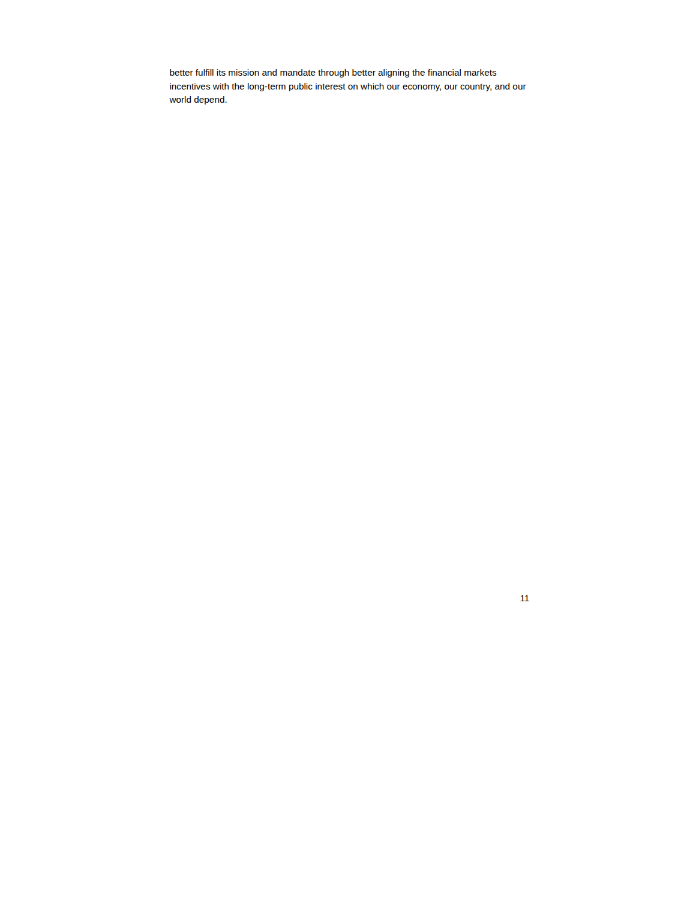better fulfill its mission and mandate through better aligning the financial markets incentives with the long-term public interest on which our economy, our country, and our world depend.
11